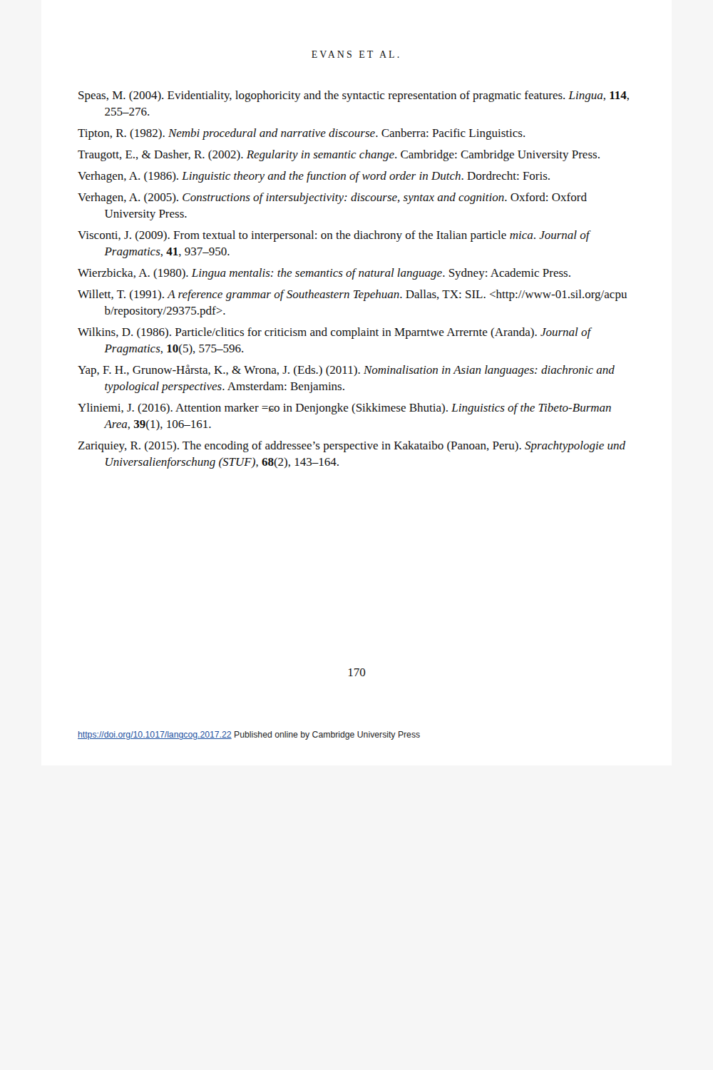Evans et al.
Speas, M. (2004). Evidentiality, logophoricity and the syntactic representation of pragmatic features. Lingua, 114, 255–276.
Tipton, R. (1982). Nembi procedural and narrative discourse. Canberra: Pacific Linguistics.
Traugott, E., & Dasher, R. (2002). Regularity in semantic change. Cambridge: Cambridge University Press.
Verhagen, A. (1986). Linguistic theory and the function of word order in Dutch. Dordrecht: Foris.
Verhagen, A. (2005). Constructions of intersubjectivity: discourse, syntax and cognition. Oxford: Oxford University Press.
Visconti, J. (2009). From textual to interpersonal: on the diachrony of the Italian particle mica. Journal of Pragmatics, 41, 937–950.
Wierzbicka, A. (1980). Lingua mentalis: the semantics of natural language. Sydney: Academic Press.
Willett, T. (1991). A reference grammar of Southeastern Tepehuan. Dallas, TX: SIL. <http://www-01.sil.org/acpub/repository/29375.pdf>.
Wilkins, D. (1986). Particle/clitics for criticism and complaint in Mparntwe Arrernte (Aranda). Journal of Pragmatics, 10(5), 575–596.
Yap, F. H., Grunow-Hårsta, K., & Wrona, J. (Eds.) (2011). Nominalisation in Asian languages: diachronic and typological perspectives. Amsterdam: Benjamins.
Yliniemi, J. (2016). Attention marker =ɕo in Denjongke (Sikkimese Bhutia). Linguistics of the Tibeto-Burman Area, 39(1), 106–161.
Zariquiey, R. (2015). The encoding of addressee’s perspective in Kakataibo (Panoan, Peru). Sprachtypologie und Universalienforschung (STUF), 68(2), 143–164.
170
https://doi.org/10.1017/langcog.2017.22 Published online by Cambridge University Press